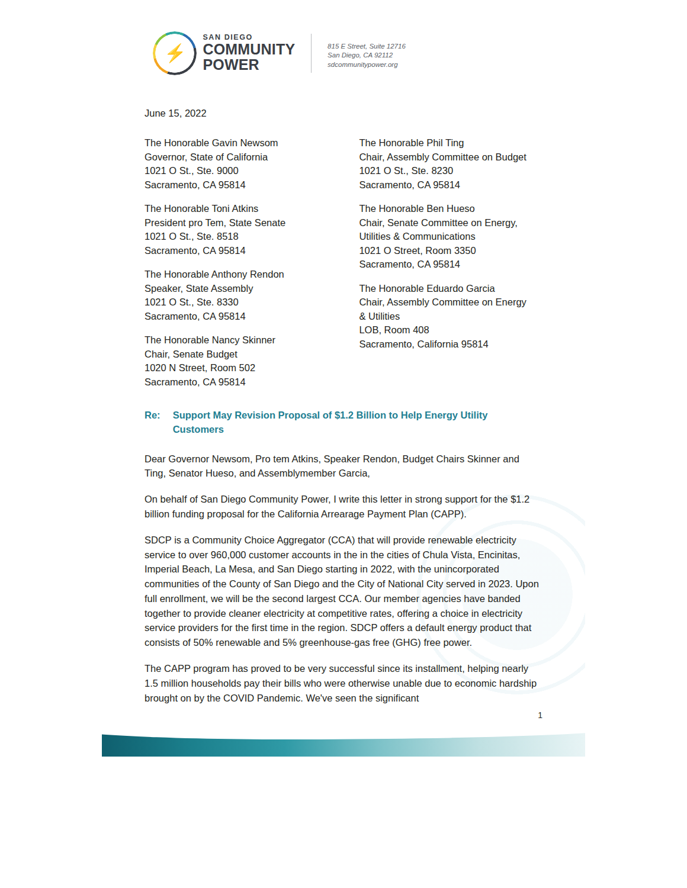⚡
San Diego Community Power
815 E Street, Suite 12716
San Diego, CA 92112
sdcommunitypower.org
June 15, 2022
The Honorable Gavin Newsom
Governor, State of California
1021 O St., Ste. 9000
Sacramento, CA 95814
The Honorable Toni Atkins
President pro Tem, State Senate
1021 O St., Ste. 8518
Sacramento, CA 95814
The Honorable Anthony Rendon
Speaker, State Assembly
1021 O St., Ste. 8330
Sacramento, CA 95814
The Honorable Nancy Skinner
Chair, Senate Budget
1020 N Street, Room 502
Sacramento, CA 95814
The Honorable Phil Ting
Chair, Assembly Committee on Budget
1021 O St., Ste. 8230
Sacramento, CA 95814
The Honorable Ben Hueso
Chair, Senate Committee on Energy,
Utilities & Communications
1021 O Street, Room 3350
Sacramento, CA 95814
The Honorable Eduardo Garcia
Chair, Assembly Committee on Energy
& Utilities
LOB, Room 408
Sacramento, California 95814
Re: Support May Revision Proposal of $1.2 Billion to Help Energy Utility Customers
Dear Governor Newsom, Pro tem Atkins, Speaker Rendon, Budget Chairs Skinner and Ting, Senator Hueso, and Assemblymember Garcia,
On behalf of San Diego Community Power, I write this letter in strong support for the $1.2 billion funding proposal for the California Arrearage Payment Plan (CAPP).
SDCP is a Community Choice Aggregator (CCA) that will provide renewable electricity service to over 960,000 customer accounts in the in the cities of Chula Vista, Encinitas, Imperial Beach, La Mesa, and San Diego starting in 2022, with the unincorporated communities of the County of San Diego and the City of National City served in 2023. Upon full enrollment, we will be the second largest CCA. Our member agencies have banded together to provide cleaner electricity at competitive rates, offering a choice in electricity service providers for the first time in the region. SDCP offers a default energy product that consists of 50% renewable and 5% greenhouse-gas free (GHG) free power.
The CAPP program has proved to be very successful since its installment, helping nearly 1.5 million households pay their bills who were otherwise unable due to economic hardship brought on by the COVID Pandemic. We've seen the significant
1